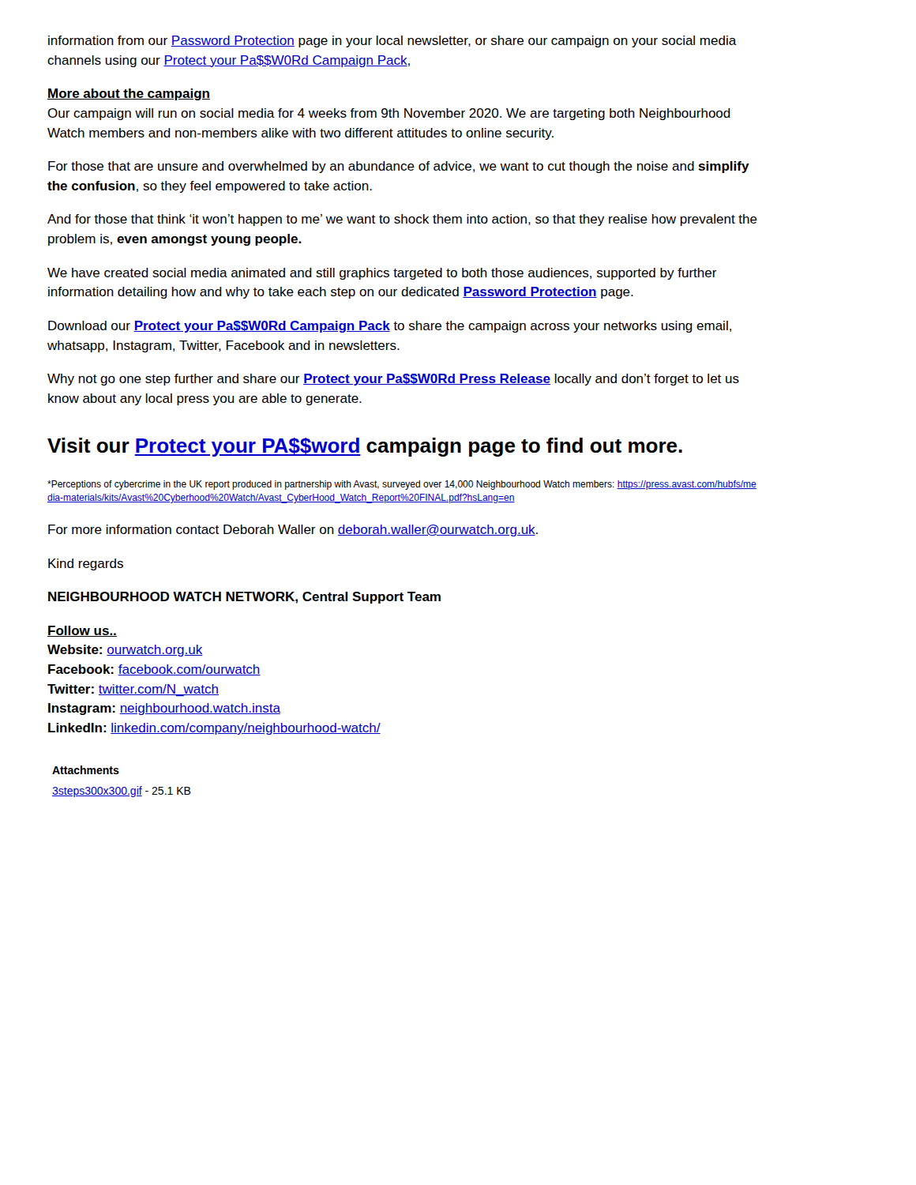information from our Password Protection page in your local newsletter, or share our campaign on your social media channels using our Protect your Pa$$W0Rd Campaign Pack,
More about the campaign
Our campaign will run on social media for 4 weeks from 9th November 2020. We are targeting both Neighbourhood Watch members and non-members alike with two different attitudes to online security.
For those that are unsure and overwhelmed by an abundance of advice, we want to cut though the noise and simplify the confusion, so they feel empowered to take action.
And for those that think ‘it won’t happen to me’ we want to shock them into action, so that they realise how prevalent the problem is, even amongst young people.
We have created social media animated and still graphics targeted to both those audiences, supported by further information detailing how and why to take each step on our dedicated Password Protection page.
Download our Protect your Pa$$W0Rd Campaign Pack to share the campaign across your networks using email, whatsapp, Instagram, Twitter, Facebook and in newsletters.
Why not go one step further and share our Protect your Pa$$W0Rd Press Release locally and don’t forget to let us know about any local press you are able to generate.
Visit our Protect your PA$$word campaign page to find out more.
*Perceptions of cybercrime in the UK report produced in partnership with Avast, surveyed over 14,000 Neighbourhood Watch members: https://press.avast.com/hubfs/media-materials/kits/Avast%20Cyberhood%20Watch/Avast_CyberHood_Watch_Report%20FINAL.pdf?hsLang=en
For more information contact Deborah Waller on deborah.waller@ourwatch.org.uk.
Kind regards
NEIGHBOURHOOD WATCH NETWORK, Central Support Team
Follow us..
Website: ourwatch.org.uk
Facebook: facebook.com/ourwatch
Twitter: twitter.com/N_watch
Instagram: neighbourhood.watch.insta
LinkedIn: linkedin.com/company/neighbourhood-watch/
Attachments
3steps300x300.gif - 25.1 KB